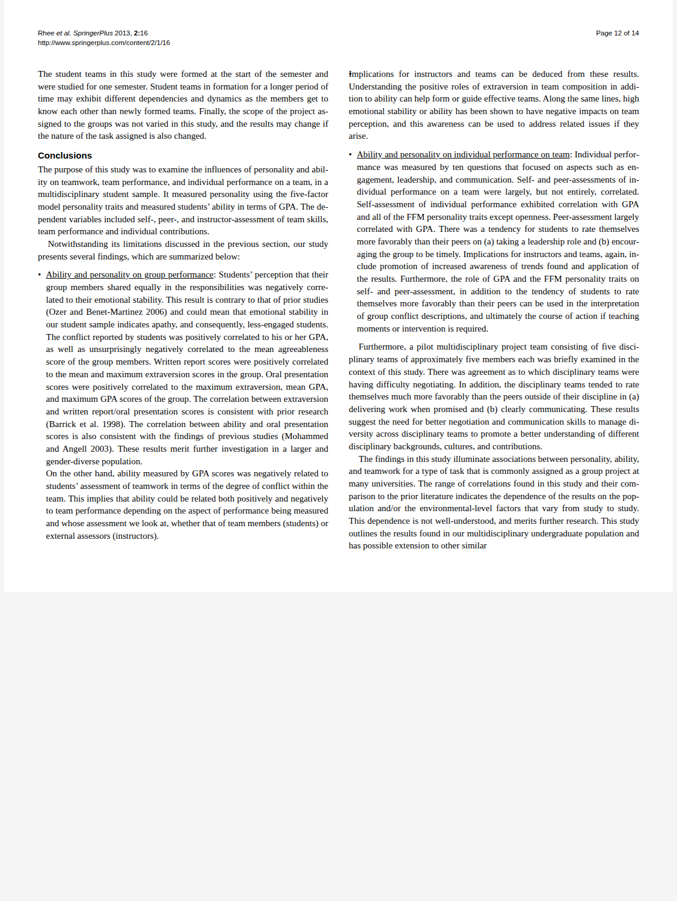Rhee et al. SpringerPlus 2013, 2: 16 http://www.springerplus.com/content/2/1/16
Page 12 of 14
The student teams in this study were formed at the start of the semester and were studied for one semester. Student teams in formation for a longer period of time may exhibit different dependencies and dynamics as the members get to know each other than newly formed teams. Finally, the scope of the project assigned to the groups was not varied in this study, and the results may change if the nature of the task assigned is also changed.
Conclusions
The purpose of this study was to examine the influences of personality and ability on teamwork, team performance, and individual performance on a team, in a multidisciplinary student sample. It measured personality using the five-factor model personality traits and measured students’ ability in terms of GPA. The dependent variables included self-, peer-, and instructor-assessment of team skills, team performance and individual contributions.
Notwithstanding its limitations discussed in the previous section, our study presents several findings, which are summarized below:
Ability and personality on group performance: Students’ perception that their group members shared equally in the responsibilities was negatively correlated to their emotional stability. This result is contrary to that of prior studies (Ozer and Benet-Martinez 2006) and could mean that emotional stability in our student sample indicates apathy, and consequently, less-engaged students. The conflict reported by students was positively correlated to his or her GPA, as well as unsurprisingly negatively correlated to the mean agreeableness score of the group members. Written report scores were positively correlated to the mean and maximum extraversion scores in the group. Oral presentation scores were positively correlated to the maximum extraversion, mean GPA, and maximum GPA scores of the group. The correlation between extraversion and written report/oral presentation scores is consistent with prior research (Barrick et al. 1998). The correlation between ability and oral presentation scores is also consistent with the findings of previous studies (Mohammed and Angell 2003). These results merit further investigation in a larger and gender-diverse population.
On the other hand, ability measured by GPA scores was negatively related to students’ assessment of teamwork in terms of the degree of conflict within the team. This implies that ability could be related both positively and negatively to team performance depending on the aspect of performance being measured and whose assessment we look at, whether that of team members (students) or external assessors (instructors).
. Implications for instructors and teams can be deduced from these results. Understanding the positive roles of extraversion in team composition in addition to ability can help form or guide effective teams. Along the same lines, high emotional stability or ability has been shown to have negative impacts on team perception, and this awareness can be used to address related issues if they arise.
Ability and personality on individual performance on team: Individual performance was measured by ten questions that focused on aspects such as engagement, leadership, and communication. Self- and peer-assessments of individual performance on a team were largely, but not entirely, correlated. Self-assessment of individual performance exhibited correlation with GPA and all of the FFM personality traits except openness. Peer-assessment largely correlated with GPA. There was a tendency for students to rate themselves more favorably than their peers on (a) taking a leadership role and (b) encouraging the group to be timely. Implications for instructors and teams, again, include promotion of increased awareness of trends found and application of the results. Furthermore, the role of GPA and the FFM personality traits on self- and peer-assessment, in addition to the tendency of students to rate themselves more favorably than their peers can be used in the interpretation of group conflict descriptions, and ultimately the course of action if teaching moments or intervention is required.
Furthermore, a pilot multidisciplinary project team consisting of five disciplinary teams of approximately five members each was briefly examined in the context of this study. There was agreement as to which disciplinary teams were having difficulty negotiating. In addition, the disciplinary teams tended to rate themselves much more favorably than the peers outside of their discipline in (a) delivering work when promised and (b) clearly communicating. These results suggest the need for better negotiation and communication skills to manage diversity across disciplinary teams to promote a better understanding of different disciplinary backgrounds, cultures, and contributions.
The findings in this study illuminate associations between personality, ability, and teamwork for a type of task that is commonly assigned as a group project at many universities. The range of correlations found in this study and their comparison to the prior literature indicates the dependence of the results on the population and/or the environmental-level factors that vary from study to study. This dependence is not well-understood, and merits further research. This study outlines the results found in our multidisciplinary undergraduate population and has possible extension to other similar